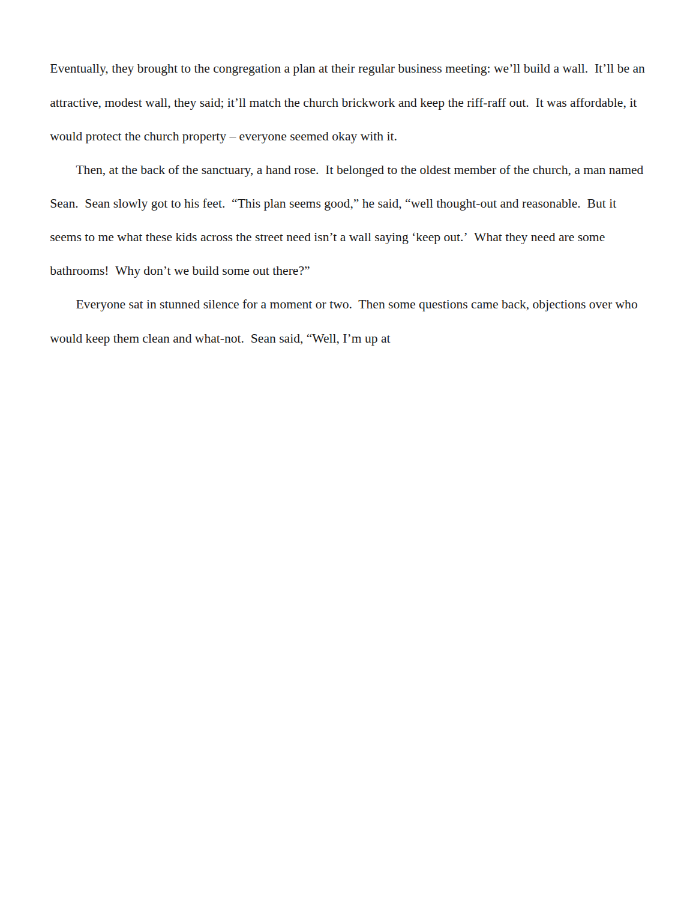Eventually, they brought to the congregation a plan at their regular business meeting: we’ll build a wall. It’ll be an attractive, modest wall, they said; it’ll match the church brickwork and keep the riff-raff out. It was affordable, it would protect the church property – everyone seemed okay with it.
Then, at the back of the sanctuary, a hand rose. It belonged to the oldest member of the church, a man named Sean. Sean slowly got to his feet. “This plan seems good,” he said, “well thought-out and reasonable. But it seems to me what these kids across the street need isn’t a wall saying ‘keep out.’ What they need are some bathrooms! Why don’t we build some out there?”
Everyone sat in stunned silence for a moment or two. Then some questions came back, objections over who would keep them clean and what-not. Sean said, “Well, I’m up at